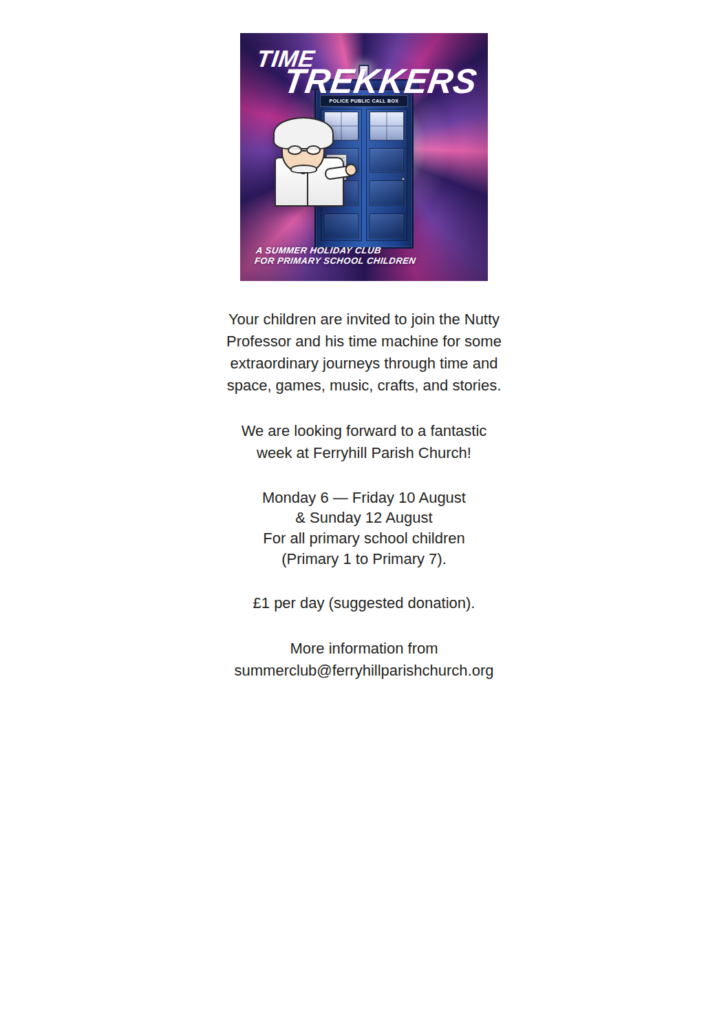Time Trekkers
Police Public Call Box
A summer holiday club
for primary school children
Your children are invited to join the Nutty Professor and his time machine for some extraordinary journeys through time and space, games, music, crafts, and stories.
We are looking forward to a fantastic week at Ferryhill Parish Church!
Monday 6 — Friday 10 August
& Sunday 12 August
For all primary school children
(Primary 1 to Primary 7).
£1 per day (suggested donation).
More information from
summerclub@ferryhillparishchurch.org